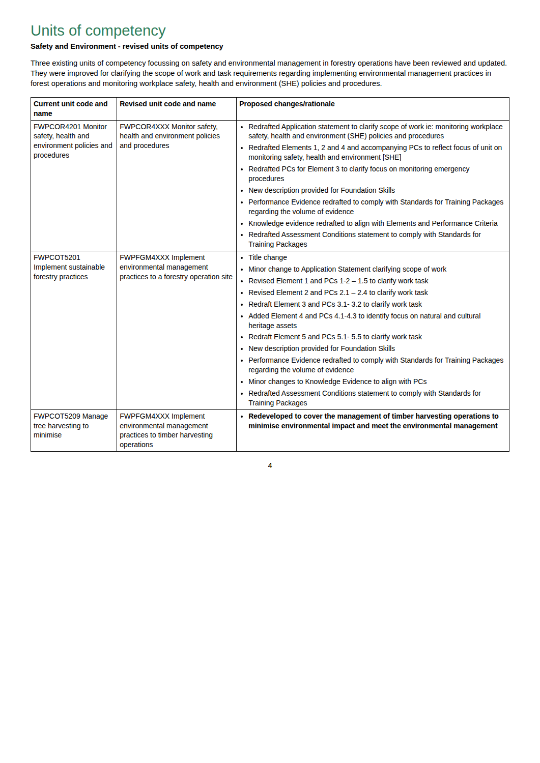Units of competency
Safety and Environment - revised units of competency
Three existing units of competency focussing on safety and environmental management in forestry operations have been reviewed and updated. They were improved for clarifying the scope of work and task requirements regarding implementing environmental management practices in forest operations and monitoring workplace safety, health and environment (SHE) policies and procedures.
| Current unit code and name | Revised unit code and name | Proposed changes/rationale |
| --- | --- | --- |
| FWPCOR4201 Monitor safety, health and environment policies and procedures | FWPCOR4XXX Monitor safety, health and environment policies and procedures | Redrafted Application statement to clarify scope of work ie: monitoring workplace safety, health and environment (SHE) policies and procedures Redrafted Elements 1, 2 and 4 and accompanying PCs to reflect focus of unit on monitoring safety, health and environment [SHE] Redrafted PCs for Element 3 to clarify focus on monitoring emergency procedures New description provided for Foundation Skills Performance Evidence redrafted to comply with Standards for Training Packages regarding the volume of evidence Knowledge evidence redrafted to align with Elements and Performance Criteria Redrafted Assessment Conditions statement to comply with Standards for Training Packages |
| FWPCOT5201 Implement sustainable forestry practices | FWPFGM4XXX Implement environmental management practices to a forestry operation site | Title change Minor change to Application Statement clarifying scope of work Revised Element 1 and PCs 1-2 – 1.5 to clarify work task Revised Element 2 and PCs 2.1 – 2.4 to clarify work task Redraft Element 3 and PCs 3.1- 3.2 to clarify work task Added Element 4 and PCs 4.1-4.3 to identify focus on natural and cultural heritage assets Redraft Element 5 and PCs 5.1- 5.5 to clarify work task New description provided for Foundation Skills Performance Evidence redrafted to comply with Standards for Training Packages regarding the volume of evidence Minor changes to Knowledge Evidence to align with PCs Redrafted Assessment Conditions statement to comply with Standards for Training Packages |
| FWPCOT5209 Manage tree harvesting to minimise | FWPFGM4XXX Implement environmental management practices to timber harvesting operations | Redeveloped to cover the management of timber harvesting operations to minimise environmental impact and meet the environmental management |
4